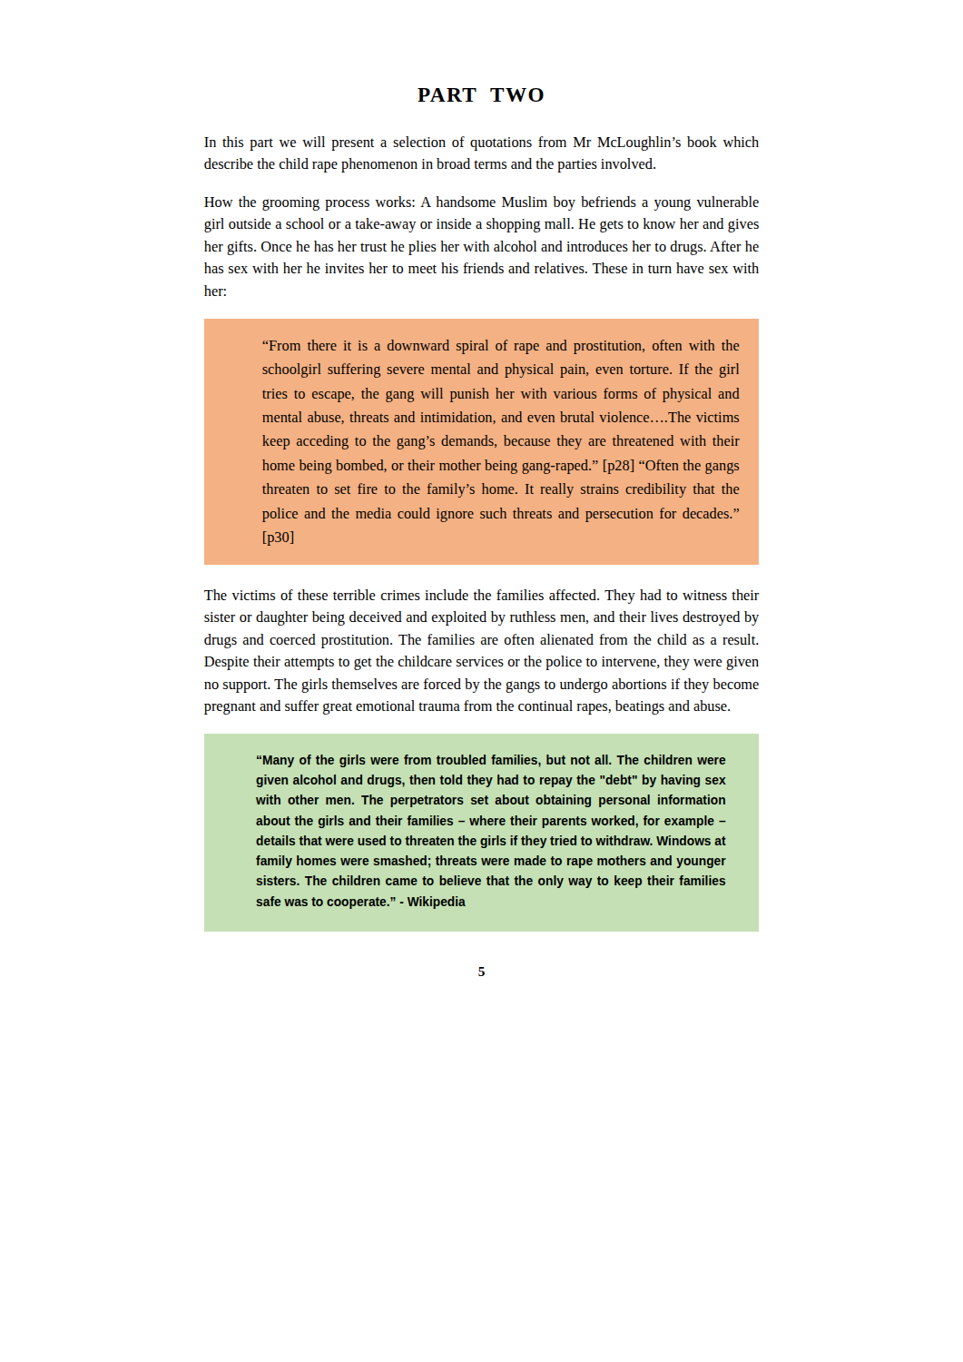PART TWO
In this part we will present a selection of quotations from Mr McLoughlin’s book which describe the child rape phenomenon in broad terms and the parties involved.
How the grooming process works: A handsome Muslim boy befriends a young vulnerable girl outside a school or a take-away or inside a shopping mall. He gets to know her and gives her gifts. Once he has her trust he plies her with alcohol and introduces her to drugs. After he has sex with her he invites her to meet his friends and relatives. These in turn have sex with her:
“From there it is a downward spiral of rape and prostitution, often with the schoolgirl suffering severe mental and physical pain, even torture. If the girl tries to escape, the gang will punish her with various forms of physical and mental abuse, threats and intimidation, and even brutal violence….The victims keep acceding to the gang’s demands, because they are threatened with their home being bombed, or their mother being gang-raped.” [p28] “Often the gangs threaten to set fire to the family’s home. It really strains credibility that the police and the media could ignore such threats and persecution for decades.” [p30]
The victims of these terrible crimes include the families affected. They had to witness their sister or daughter being deceived and exploited by ruthless men, and their lives destroyed by drugs and coerced prostitution. The families are often alienated from the child as a result. Despite their attempts to get the childcare services or the police to intervene, they were given no support. The girls themselves are forced by the gangs to undergo abortions if they become pregnant and suffer great emotional trauma from the continual rapes, beatings and abuse.
“Many of the girls were from troubled families, but not all. The children were given alcohol and drugs, then told they had to repay the "debt" by having sex with other men. The perpetrators set about obtaining personal information about the girls and their families – where their parents worked, for example – details that were used to threaten the girls if they tried to withdraw. Windows at family homes were smashed; threats were made to rape mothers and younger sisters. The children came to believe that the only way to keep their families safe was to cooperate.” - Wikipedia
5